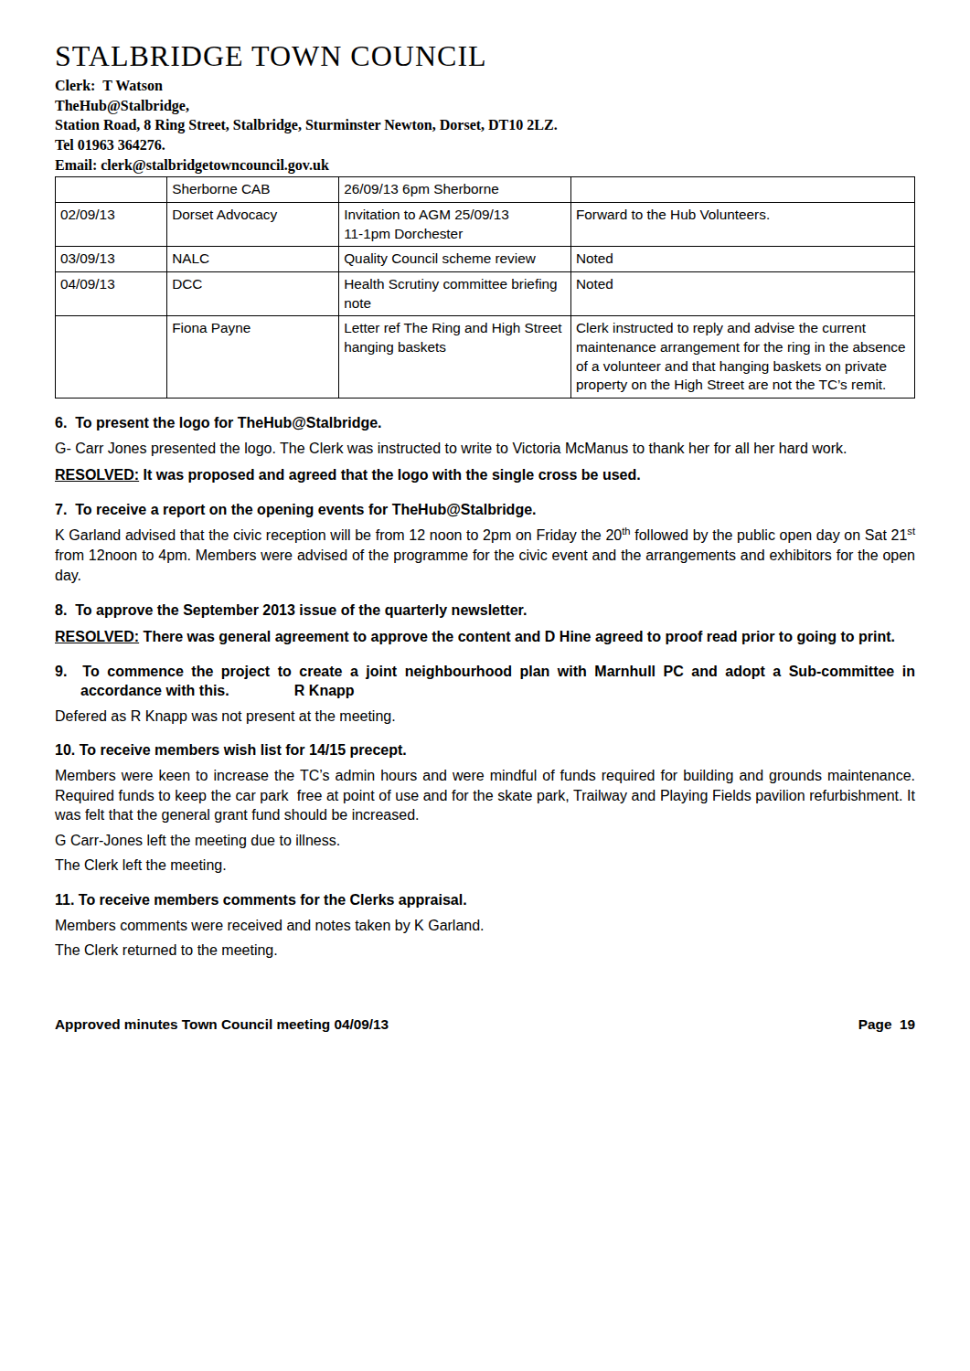STALBRIDGE TOWN COUNCIL
Clerk: T Watson
TheHub@Stalbridge,
Station Road, 8 Ring Street, Stalbridge, Sturminster Newton, Dorset, DT10 2LZ.
Tel 01963 364276.
Email: clerk@stalbridgetowncouncil.gov.uk
| | Sherborne CAB | 26/09/13 6pm Sherborne | |
| 02/09/13 | Dorset Advocacy | Invitation to AGM 25/09/13 11-1pm Dorchester | Forward to the Hub Volunteers. |
| 03/09/13 | NALC | Quality Council scheme review | Noted |
| 04/09/13 | DCC | Health Scrutiny committee briefing note | Noted |
| | Fiona Payne | Letter ref The Ring and High Street hanging baskets | Clerk instructed to reply and advise the current maintenance arrangement for the ring in the absence of a volunteer and that hanging baskets on private property on the High Street are not the TC’s remit. |
6. To present the logo for TheHub@Stalbridge.
G- Carr Jones presented the logo. The Clerk was instructed to write to Victoria McManus to thank her for all her hard work.
RESOLVED: It was proposed and agreed that the logo with the single cross be used.
7. To receive a report on the opening events for TheHub@Stalbridge.
K Garland advised that the civic reception will be from 12 noon to 2pm on Friday the 20th followed by the public open day on Sat 21st from 12noon to 4pm. Members were advised of the programme for the civic event and the arrangements and exhibitors for the open day.
8. To approve the September 2013 issue of the quarterly newsletter.
RESOLVED: There was general agreement to approve the content and D Hine agreed to proof read prior to going to print.
9. To commence the project to create a joint neighbourhood plan with Marnhull PC and adopt a Sub-committee in accordance with this. R Knapp
Defered as R Knapp was not present at the meeting.
10. To receive members wish list for 14/15 precept.
Members were keen to increase the TC’s admin hours and were mindful of funds required for building and grounds maintenance. Required funds to keep the car park free at point of use and for the skate park, Trailway and Playing Fields pavilion refurbishment. It was felt that the general grant fund should be increased.
G Carr-Jones left the meeting due to illness.
The Clerk left the meeting.
11. To receive members comments for the Clerks appraisal.
Members comments were received and notes taken by K Garland.
The Clerk returned to the meeting.
Approved minutes Town Council meeting 04/09/13 Page 19